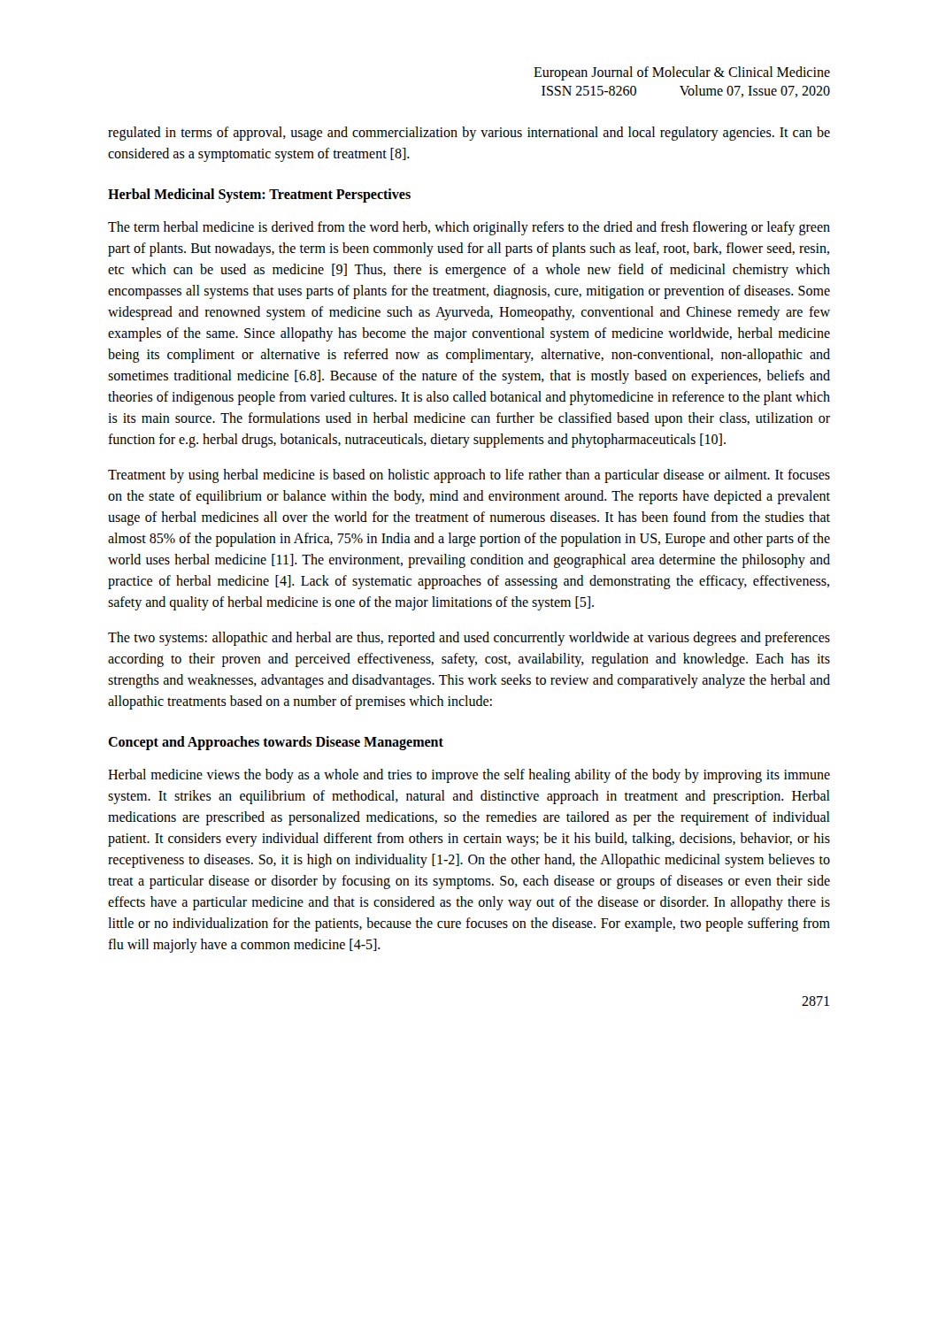European Journal of Molecular & Clinical Medicine ISSN 2515-8260 Volume 07, Issue 07, 2020
regulated in terms of approval, usage and commercialization by various international and local regulatory agencies. It can be considered as a symptomatic system of treatment [8].
Herbal Medicinal System: Treatment Perspectives
The term herbal medicine is derived from the word herb, which originally refers to the dried and fresh flowering or leafy green part of plants. But nowadays, the term is been commonly used for all parts of plants such as leaf, root, bark, flower seed, resin, etc which can be used as medicine [9] Thus, there is emergence of a whole new field of medicinal chemistry which encompasses all systems that uses parts of plants for the treatment, diagnosis, cure, mitigation or prevention of diseases. Some widespread and renowned system of medicine such as Ayurveda, Homeopathy, conventional and Chinese remedy are few examples of the same. Since allopathy has become the major conventional system of medicine worldwide, herbal medicine being its compliment or alternative is referred now as complimentary, alternative, non-conventional, non-allopathic and sometimes traditional medicine [6.8]. Because of the nature of the system, that is mostly based on experiences, beliefs and theories of indigenous people from varied cultures. It is also called botanical and phytomedicine in reference to the plant which is its main source. The formulations used in herbal medicine can further be classified based upon their class, utilization or function for e.g. herbal drugs, botanicals, nutraceuticals, dietary supplements and phytopharmaceuticals [10].
Treatment by using herbal medicine is based on holistic approach to life rather than a particular disease or ailment. It focuses on the state of equilibrium or balance within the body, mind and environment around. The reports have depicted a prevalent usage of herbal medicines all over the world for the treatment of numerous diseases. It has been found from the studies that almost 85% of the population in Africa, 75% in India and a large portion of the population in US, Europe and other parts of the world uses herbal medicine [11]. The environment, prevailing condition and geographical area determine the philosophy and practice of herbal medicine [4]. Lack of systematic approaches of assessing and demonstrating the efficacy, effectiveness, safety and quality of herbal medicine is one of the major limitations of the system [5].
The two systems: allopathic and herbal are thus, reported and used concurrently worldwide at various degrees and preferences according to their proven and perceived effectiveness, safety, cost, availability, regulation and knowledge. Each has its strengths and weaknesses, advantages and disadvantages. This work seeks to review and comparatively analyze the herbal and allopathic treatments based on a number of premises which include:
Concept and Approaches towards Disease Management
Herbal medicine views the body as a whole and tries to improve the self healing ability of the body by improving its immune system. It strikes an equilibrium of methodical, natural and distinctive approach in treatment and prescription. Herbal medications are prescribed as personalized medications, so the remedies are tailored as per the requirement of individual patient. It considers every individual different from others in certain ways; be it his build, talking, decisions, behavior, or his receptiveness to diseases. So, it is high on individuality [1-2]. On the other hand, the Allopathic medicinal system believes to treat a particular disease or disorder by focusing on its symptoms. So, each disease or groups of diseases or even their side effects have a particular medicine and that is considered as the only way out of the disease or disorder. In allopathy there is little or no individualization for the patients, because the cure focuses on the disease. For example, two people suffering from flu will majorly have a common medicine [4-5].
2871